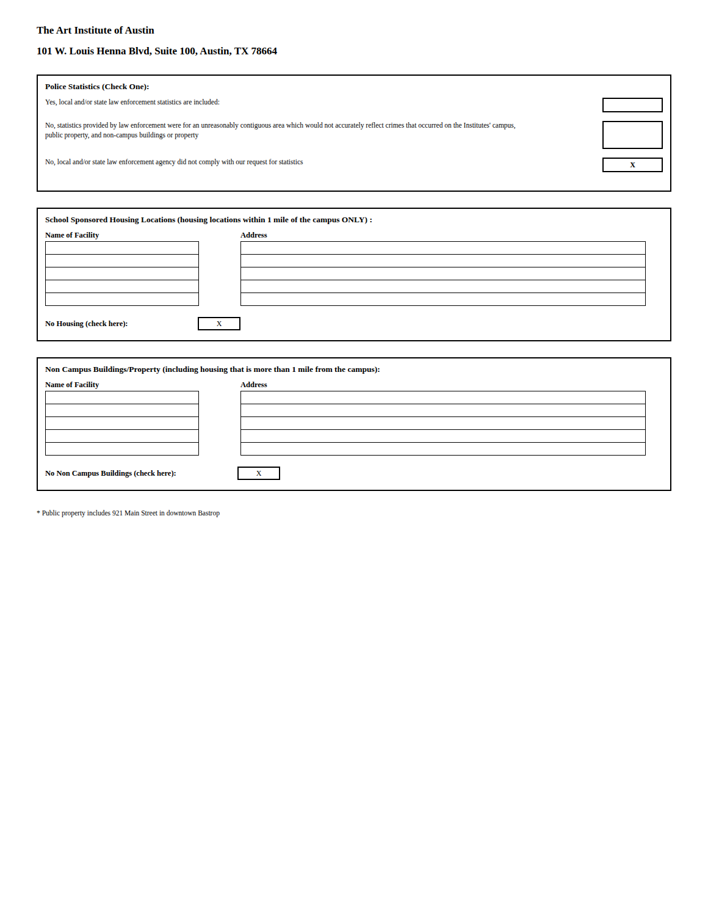The Art Institute of Austin
101 W. Louis Henna Blvd, Suite 100, Austin, TX 78664
Police Statistics (Check One):
Yes, local and/or state law enforcement statistics are included:
No, statistics provided by law enforcement were for an unreasonably contiguous area which would not accurately reflect crimes that occurred on the Institutes' campus, public property, and non-campus buildings or property
No, local and/or state law enforcement agency did not comply with our request for statistics
X
School Sponsored Housing Locations (housing locations within 1 mile of the campus ONLY) :
Name of Facility
Address
No Housing (check here):
X
Non Campus Buildings/Property (including housing that is more than 1 mile from the campus):
Name of Facility
Address
No Non Campus Buildings (check here):
X
* Public property includes 921 Main Street in downtown Bastrop